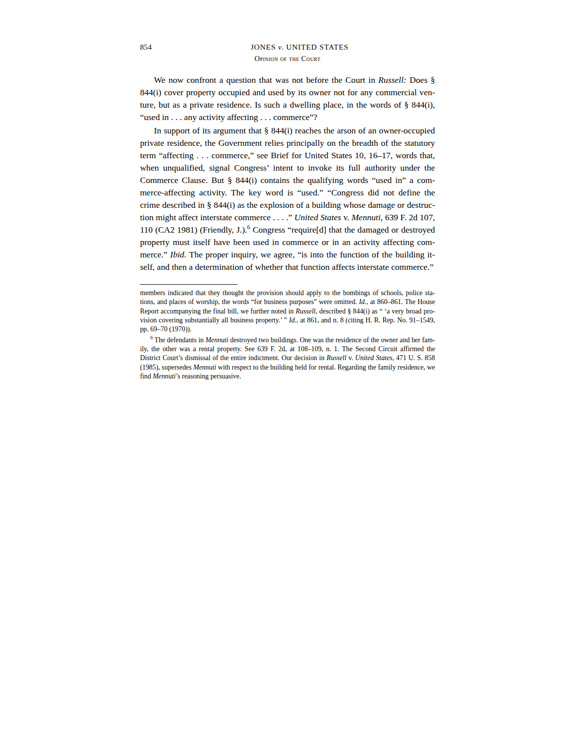854 JONES v. UNITED STATES
Opinion of the Court
We now confront a question that was not before the Court in Russell: Does § 844(i) cover property occupied and used by its owner not for any commercial venture, but as a private residence. Is such a dwelling place, in the words of § 844(i), “used in . . . any activity affecting . . . commerce”?
In support of its argument that § 844(i) reaches the arson of an owner-occupied private residence, the Government relies principally on the breadth of the statutory term “affecting . . . commerce,” see Brief for United States 10, 16–17, words that, when unqualified, signal Congress’ intent to invoke its full authority under the Commerce Clause. But § 844(i) contains the qualifying words “used in” a commerce-affecting activity. The key word is “used.” “Congress did not define the crime described in § 844(i) as the explosion of a building whose damage or destruction might affect interstate commerce . . . .” United States v. Mennuti, 639 F. 2d 107, 110 (CA2 1981) (Friendly, J.).6 Congress “require[d] that the damaged or destroyed property must itself have been used in commerce or in an activity affecting commerce.” Ibid. The proper inquiry, we agree, “is into the function of the building itself, and then a determination of whether that function affects interstate commerce.”
members indicated that they thought the provision should apply to the bombings of schools, police stations, and places of worship, the words “for business purposes” were omitted. Id., at 860–861. The House Report accompanying the final bill, we further noted in Russell, described § 844(i) as “ ‘a very broad provision covering substantially all business property.’ ” Id., at 861, and n. 8 (citing H. R. Rep. No. 91–1549, pp. 69–70 (1970)).
6 The defendants in Mennuti destroyed two buildings. One was the residence of the owner and her family, the other was a rental property. See 639 F. 2d, at 108–109, n. 1. The Second Circuit affirmed the District Court’s dismissal of the entire indictment. Our decision in Russell v. United States, 471 U. S. 858 (1985), supersedes Mennuti with respect to the building held for rental. Regarding the family residence, we find Mennuti’s reasoning persuasive.